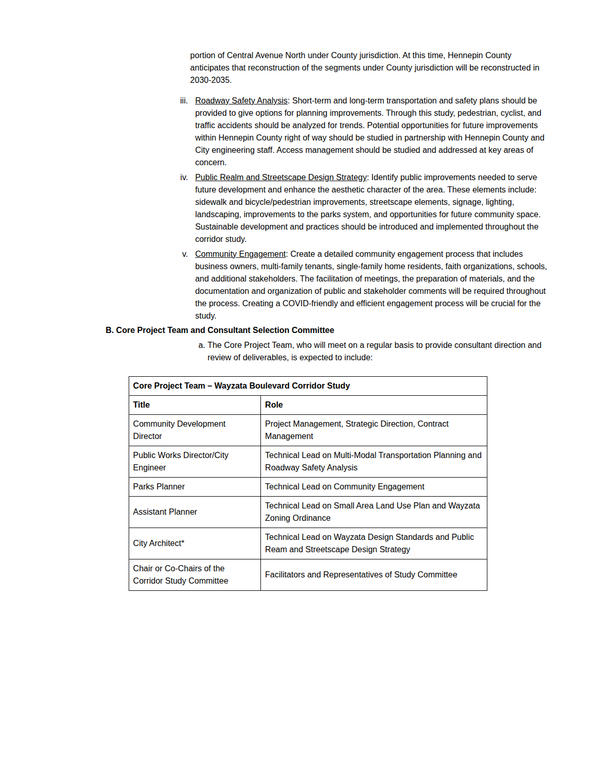portion of Central Avenue North under County jurisdiction. At this time, Hennepin County anticipates that reconstruction of the segments under County jurisdiction will be reconstructed in 2030-2035.
Roadway Safety Analysis: Short-term and long-term transportation and safety plans should be provided to give options for planning improvements. Through this study, pedestrian, cyclist, and traffic accidents should be analyzed for trends. Potential opportunities for future improvements within Hennepin County right of way should be studied in partnership with Hennepin County and City engineering staff. Access management should be studied and addressed at key areas of concern.
Public Realm and Streetscape Design Strategy: Identify public improvements needed to serve future development and enhance the aesthetic character of the area. These elements include: sidewalk and bicycle/pedestrian improvements, streetscape elements, signage, lighting, landscaping, improvements to the parks system, and opportunities for future community space. Sustainable development and practices should be introduced and implemented throughout the corridor study.
Community Engagement: Create a detailed community engagement process that includes business owners, multi-family tenants, single-family home residents, faith organizations, schools, and additional stakeholders. The facilitation of meetings, the preparation of materials, and the documentation and organization of public and stakeholder comments will be required throughout the process. Creating a COVID-friendly and efficient engagement process will be crucial for the study.
Core Project Team and Consultant Selection Committee
The Core Project Team, who will meet on a regular basis to provide consultant direction and review of deliverables, is expected to include:
Core Project Team – Wayzata Boulevard Corridor Study
| Title | Role |
| --- | --- |
| Community Development Director | Project Management, Strategic Direction, Contract Management |
| Public Works Director/City Engineer | Technical Lead on Multi-Modal Transportation Planning and Roadway Safety Analysis |
| Parks Planner | Technical Lead on Community Engagement |
| Assistant Planner | Technical Lead on Small Area Land Use Plan and Wayzata Zoning Ordinance |
| City Architect* | Technical Lead on Wayzata Design Standards and Public Ream and Streetscape Design Strategy |
| Chair or Co-Chairs of the Corridor Study Committee | Facilitators and Representatives of Study Committee |